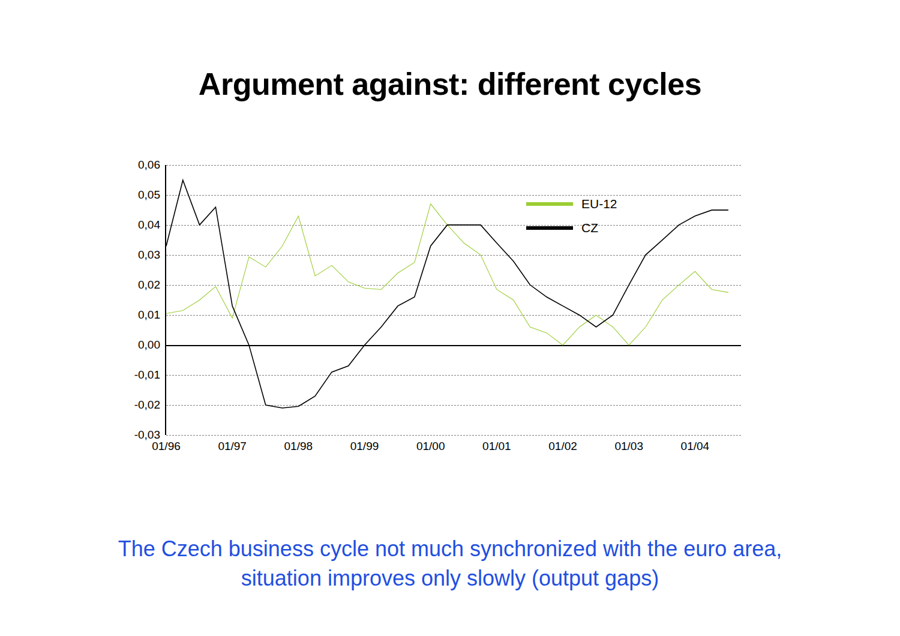Argument against: different cycles
gridlines: value -> top% (0.06 at 0%, -0.03 at 100%)
0,06 0,05 0,04 0,03 0,02 0,01 0,00 -0,01 -0,02 -0,03 01/96 01/97 01/98 01/99 01/00 01/01 01/02 01/03 01/04
EU-12
CZ
The Czech business cycle not much synchronized with the euro area, situation improves only slowly (output gaps)